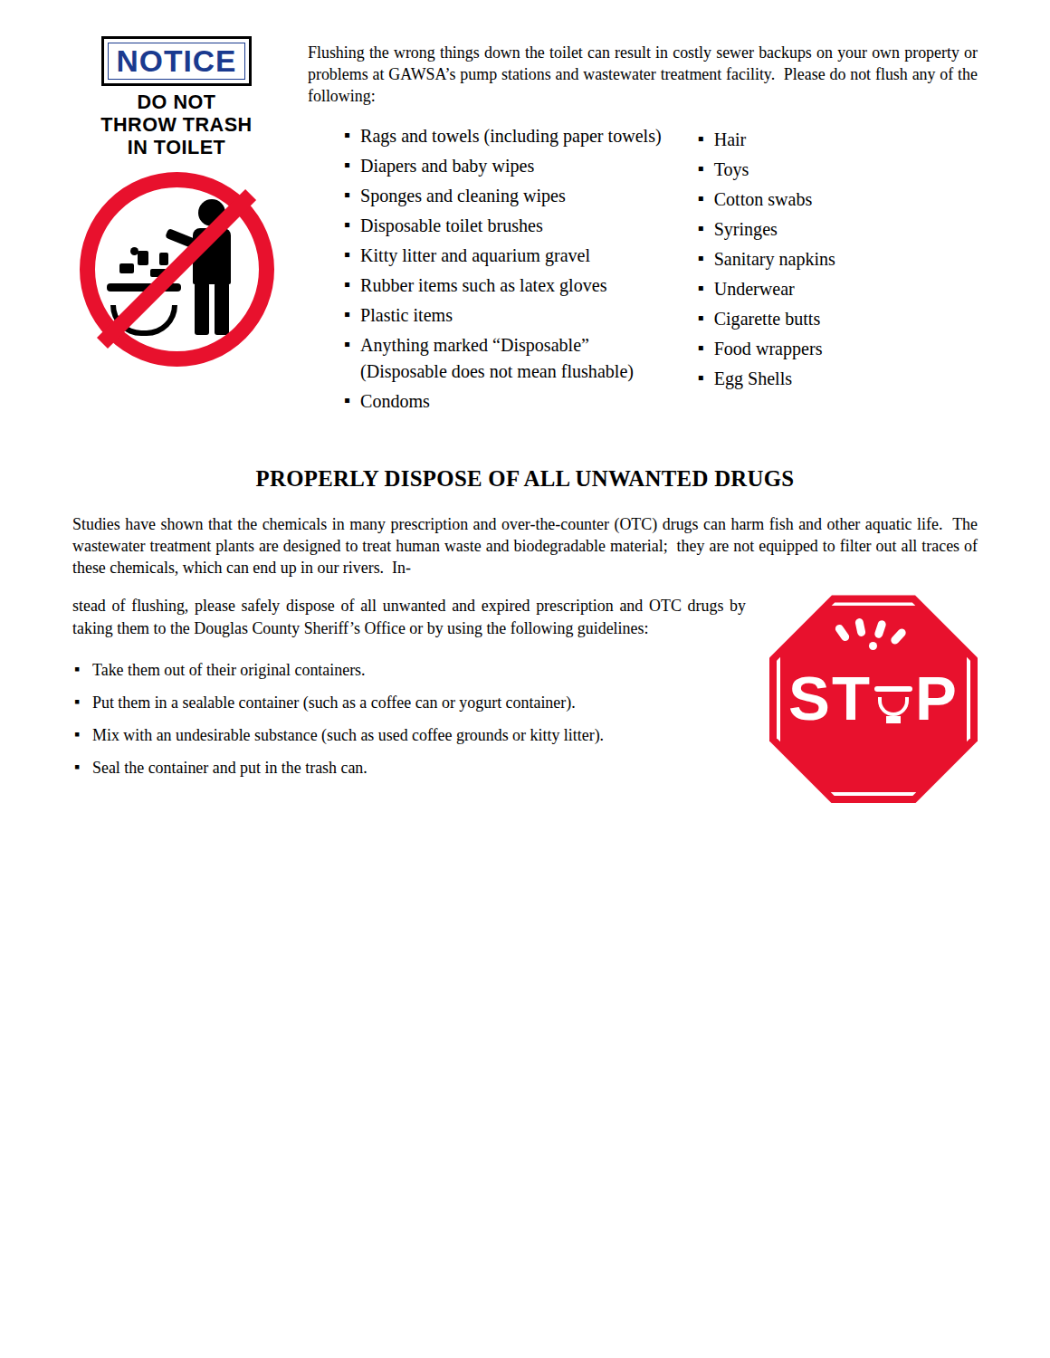NOTICE
DO NOT
THROW TRASH
IN TOILET
Flushing the wrong things down the toilet can result in costly sewer backups on your own property or problems at GAWSA’s pump stations and wastewater treatment facility. Please do not flush any of the following:
Rags and towels (including paper towels)
Diapers and baby wipes
Sponges and cleaning wipes
Disposable toilet brushes
Kitty litter and aquarium gravel
Rubber items such as latex gloves
Plastic items
Anything marked “Disposable”
(Disposable does not mean flushable)
Condoms
Hair
Toys
Cotton swabs
Syringes
Sanitary napkins
Underwear
Cigarette butts
Food wrappers
Egg Shells
PROPERLY DISPOSE OF ALL UNWANTED DRUGS
Studies have shown that the chemicals in many prescription and over-the-counter (OTC) drugs can harm fish and other aquatic life. The wastewater treatment plants are designed to treat human waste and biodegradable material; they are not equipped to filter out all traces of these chemicals, which can end up in our rivers. In-
ST P
stead of flushing, please safely dispose of all unwanted and expired prescription and OTC drugs by taking them to the Douglas County Sheriff’s Office or by using the following guidelines:
Take them out of their original containers.
Put them in a sealable container (such as a coffee can or yogurt container).
Mix with an undesirable substance (such as used coffee grounds or kitty litter).
Seal the container and put in the trash can.